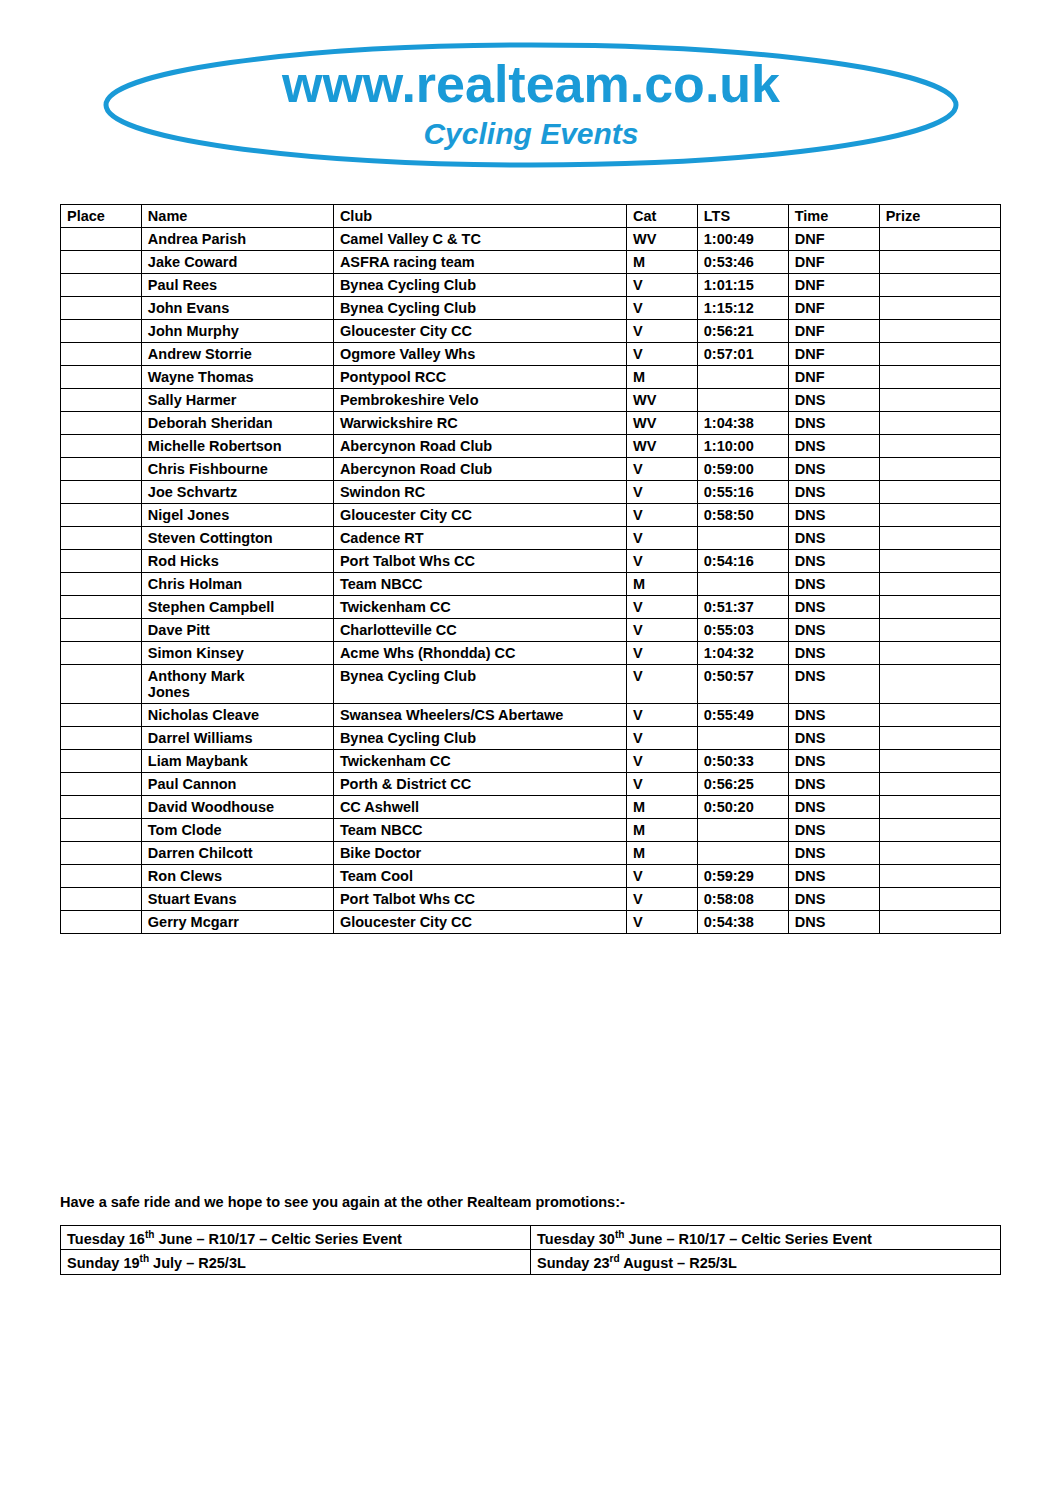www.realteam.co.uk Cycling Events
| Place | Name | Club | Cat | LTS | Time | Prize |
| --- | --- | --- | --- | --- | --- | --- |
| | Andrea Parish | Camel Valley C & TC | WV | 1:00:49 | DNF | |
| | Jake Coward | ASFRA racing team | M | 0:53:46 | DNF | |
| | Paul Rees | Bynea Cycling Club | V | 1:01:15 | DNF | |
| | John Evans | Bynea Cycling Club | V | 1:15:12 | DNF | |
| | John Murphy | Gloucester City CC | V | 0:56:21 | DNF | |
| | Andrew Storrie | Ogmore Valley Whs | V | 0:57:01 | DNF | |
| | Wayne Thomas | Pontypool RCC | M | | DNF | |
| | Sally Harmer | Pembrokeshire Velo | WV | | DNS | |
| | Deborah Sheridan | Warwickshire RC | WV | 1:04:38 | DNS | |
| | Michelle Robertson | Abercynon Road Club | WV | 1:10:00 | DNS | |
| | Chris Fishbourne | Abercynon Road Club | V | 0:59:00 | DNS | |
| | Joe Schvartz | Swindon RC | V | 0:55:16 | DNS | |
| | Nigel Jones | Gloucester City CC | V | 0:58:50 | DNS | |
| | Steven Cottington | Cadence RT | V | | DNS | |
| | Rod Hicks | Port Talbot Whs CC | V | 0:54:16 | DNS | |
| | Chris Holman | Team NBCC | M | | DNS | |
| | Stephen Campbell | Twickenham CC | V | 0:51:37 | DNS | |
| | Dave Pitt | Charlotteville CC | V | 0:55:03 | DNS | |
| | Simon Kinsey | Acme Whs (Rhondda) CC | V | 1:04:32 | DNS | |
| | Anthony Mark Jones | Bynea Cycling Club | V | 0:50:57 | DNS | |
| | Nicholas Cleave | Swansea Wheelers/CS Abertawe | V | 0:55:49 | DNS | |
| | Darrel Williams | Bynea Cycling Club | V | | DNS | |
| | Liam Maybank | Twickenham CC | V | 0:50:33 | DNS | |
| | Paul Cannon | Porth & District CC | V | 0:56:25 | DNS | |
| | David Woodhouse | CC Ashwell | M | 0:50:20 | DNS | |
| | Tom Clode | Team NBCC | M | | DNS | |
| | Darren Chilcott | Bike Doctor | M | | DNS | |
| | Ron Clews | Team Cool | V | 0:59:29 | DNS | |
| | Stuart Evans | Port Talbot Whs CC | V | 0:58:08 | DNS | |
| | Gerry Mcgarr | Gloucester City CC | V | 0:54:38 | DNS | |
Have a safe ride and we hope to see you again at the other Realteam promotions:-
| Tuesday 16 th June – R10/17 – Celtic Series Event | Tuesday 30 th June – R10/17 – Celtic Series Event |
| Sunday 19 th July – R25/3L | Sunday 23 rd August – R25/3L |